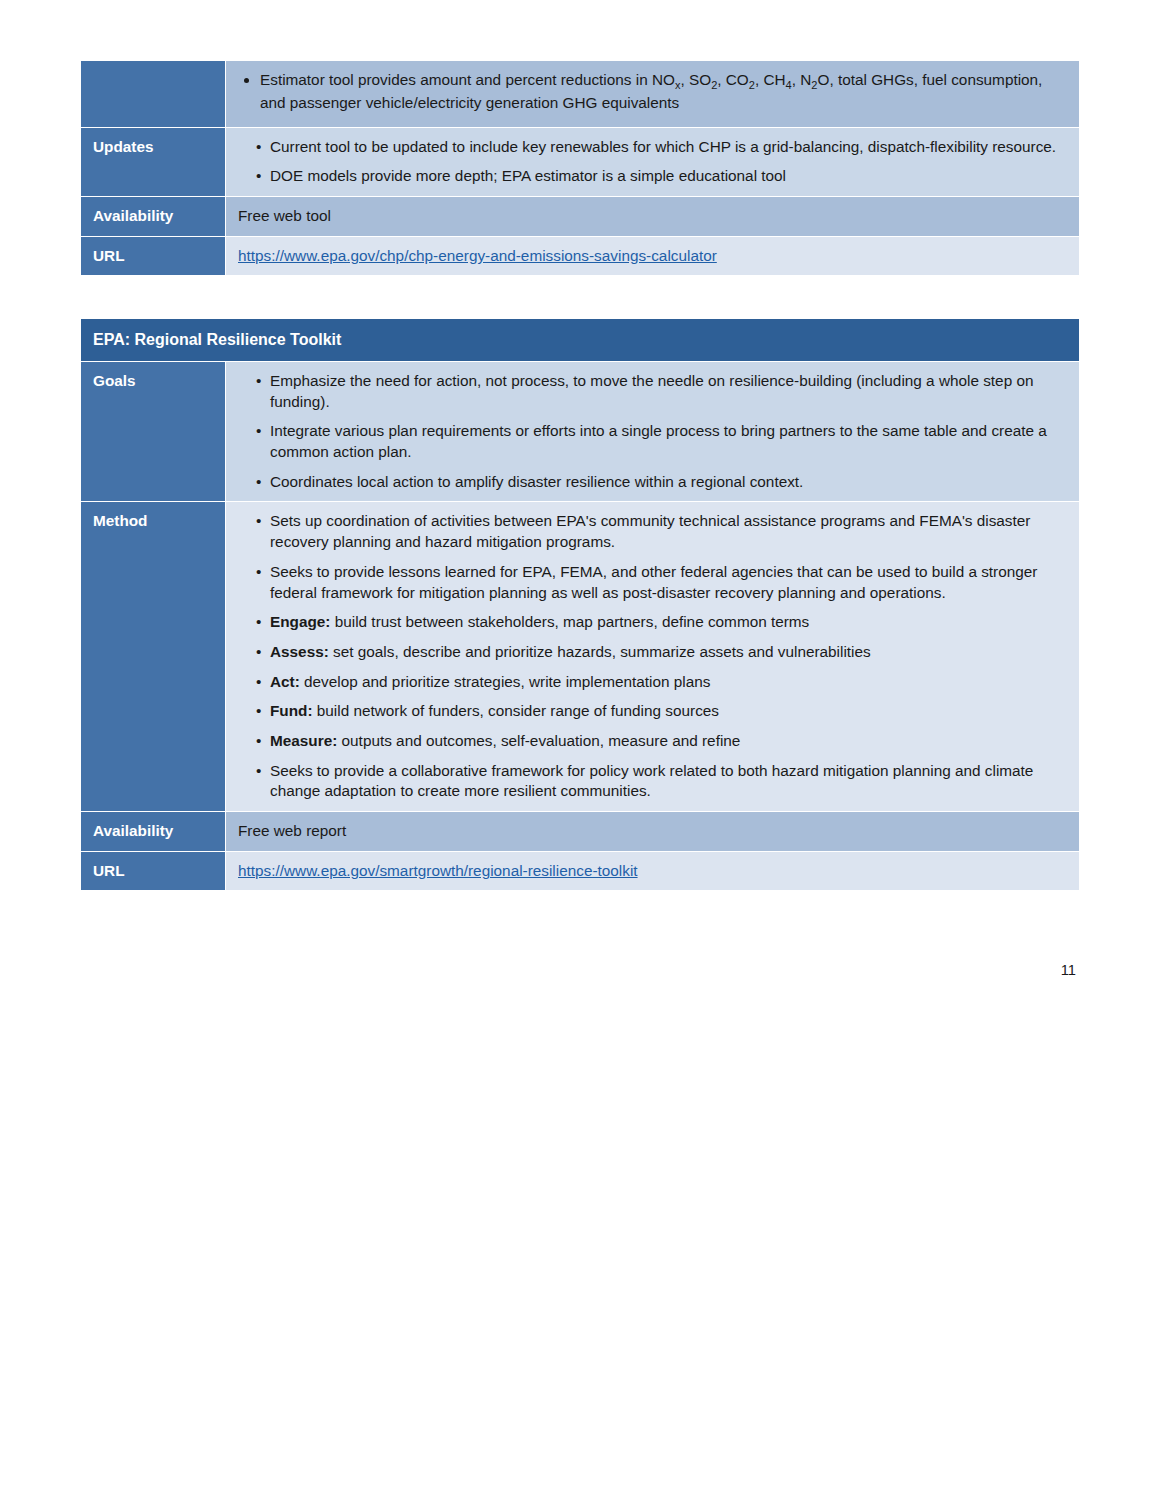| | Estimator tool provides amount and percent reductions in NO x , SO 2 , CO 2 , CH 4 , N 2 O, total GHGs, fuel consumption, and passenger vehicle/electricity generation GHG equivalents |
| Updates | Current tool to be updated to include key renewables for which CHP is a grid-balancing, dispatch-flexibility resource. DOE models provide more depth; EPA estimator is a simple educational tool |
| Availability | Free web tool |
| URL | https://www.epa.gov/chp/chp-energy-and-emissions-savings-calculator |
| EPA: Regional Resilience Toolkit |
| Goals | Emphasize the need for action, not process, to move the needle on resilience-building (including a whole step on funding). Integrate various plan requirements or efforts into a single process to bring partners to the same table and create a common action plan. Coordinates local action to amplify disaster resilience within a regional context. |
| Method | Sets up coordination of activities between EPA's community technical assistance programs and FEMA's disaster recovery planning and hazard mitigation programs. Seeks to provide lessons learned for EPA, FEMA, and other federal agencies that can be used to build a stronger federal framework for mitigation planning as well as post-disaster recovery planning and operations. Engage: build trust between stakeholders, map partners, define common terms Assess: set goals, describe and prioritize hazards, summarize assets and vulnerabilities Act: develop and prioritize strategies, write implementation plans Fund: build network of funders, consider range of funding sources Measure: outputs and outcomes, self-evaluation, measure and refine Seeks to provide a collaborative framework for policy work related to both hazard mitigation planning and climate change adaptation to create more resilient communities. |
| Availability | Free web report |
| URL | https://www.epa.gov/smartgrowth/regional-resilience-toolkit |
11